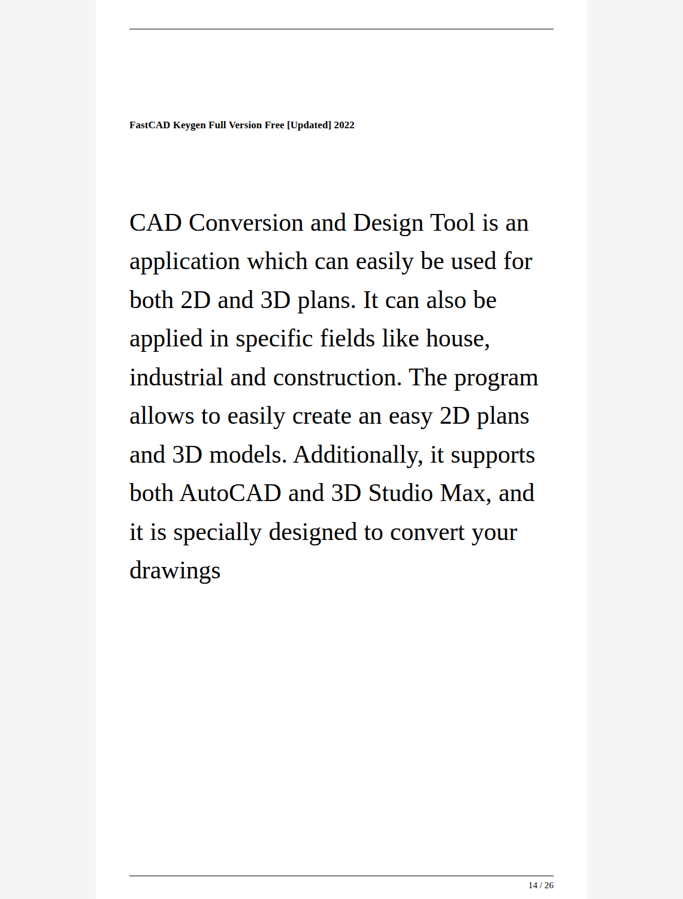FastCAD Keygen Full Version Free [Updated] 2022
CAD Conversion and Design Tool is an application which can easily be used for both 2D and 3D plans. It can also be applied in specific fields like house, industrial and construction. The program allows to easily create an easy 2D plans and 3D models. Additionally, it supports both AutoCAD and 3D Studio Max, and it is specially designed to convert your drawings
14 / 26